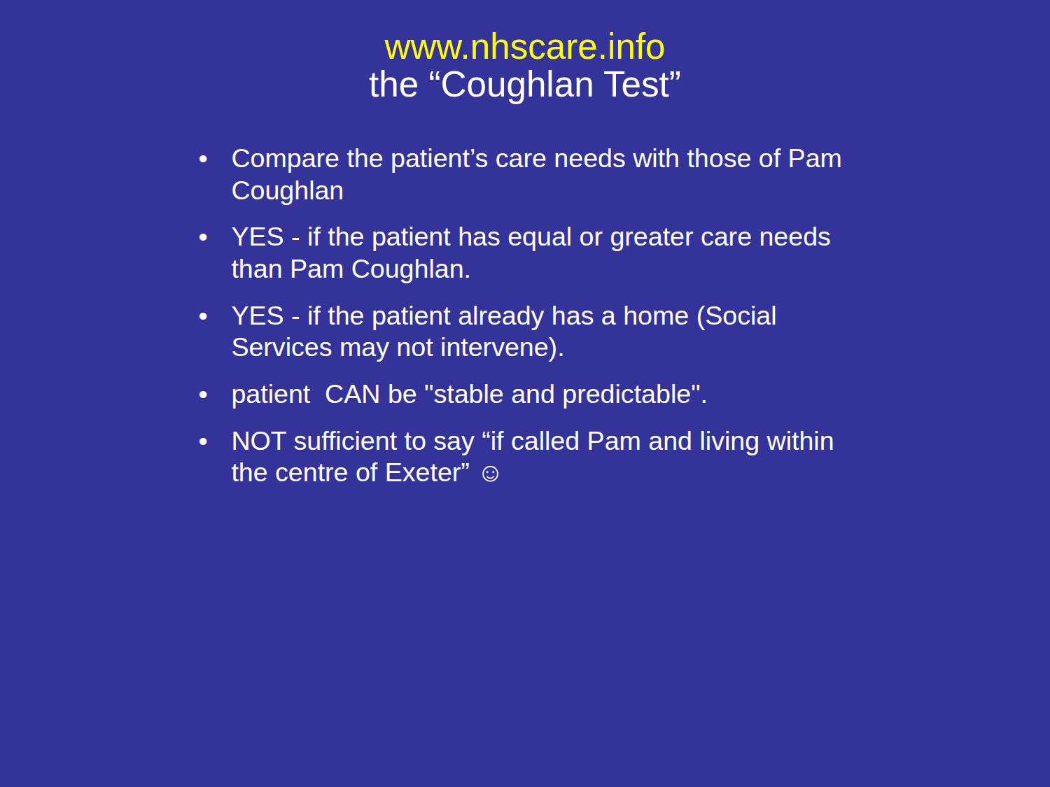www.nhscare.info the “Coughlan Test”
Compare the patient’s care needs with those of Pam Coughlan
YES - if the patient has equal or greater care needs than Pam Coughlan.
YES - if the patient already has a home (Social Services may not intervene).
patient CAN be "stable and predictable".
NOT sufficient to say “if called Pam and living within the centre of Exeter” ☺